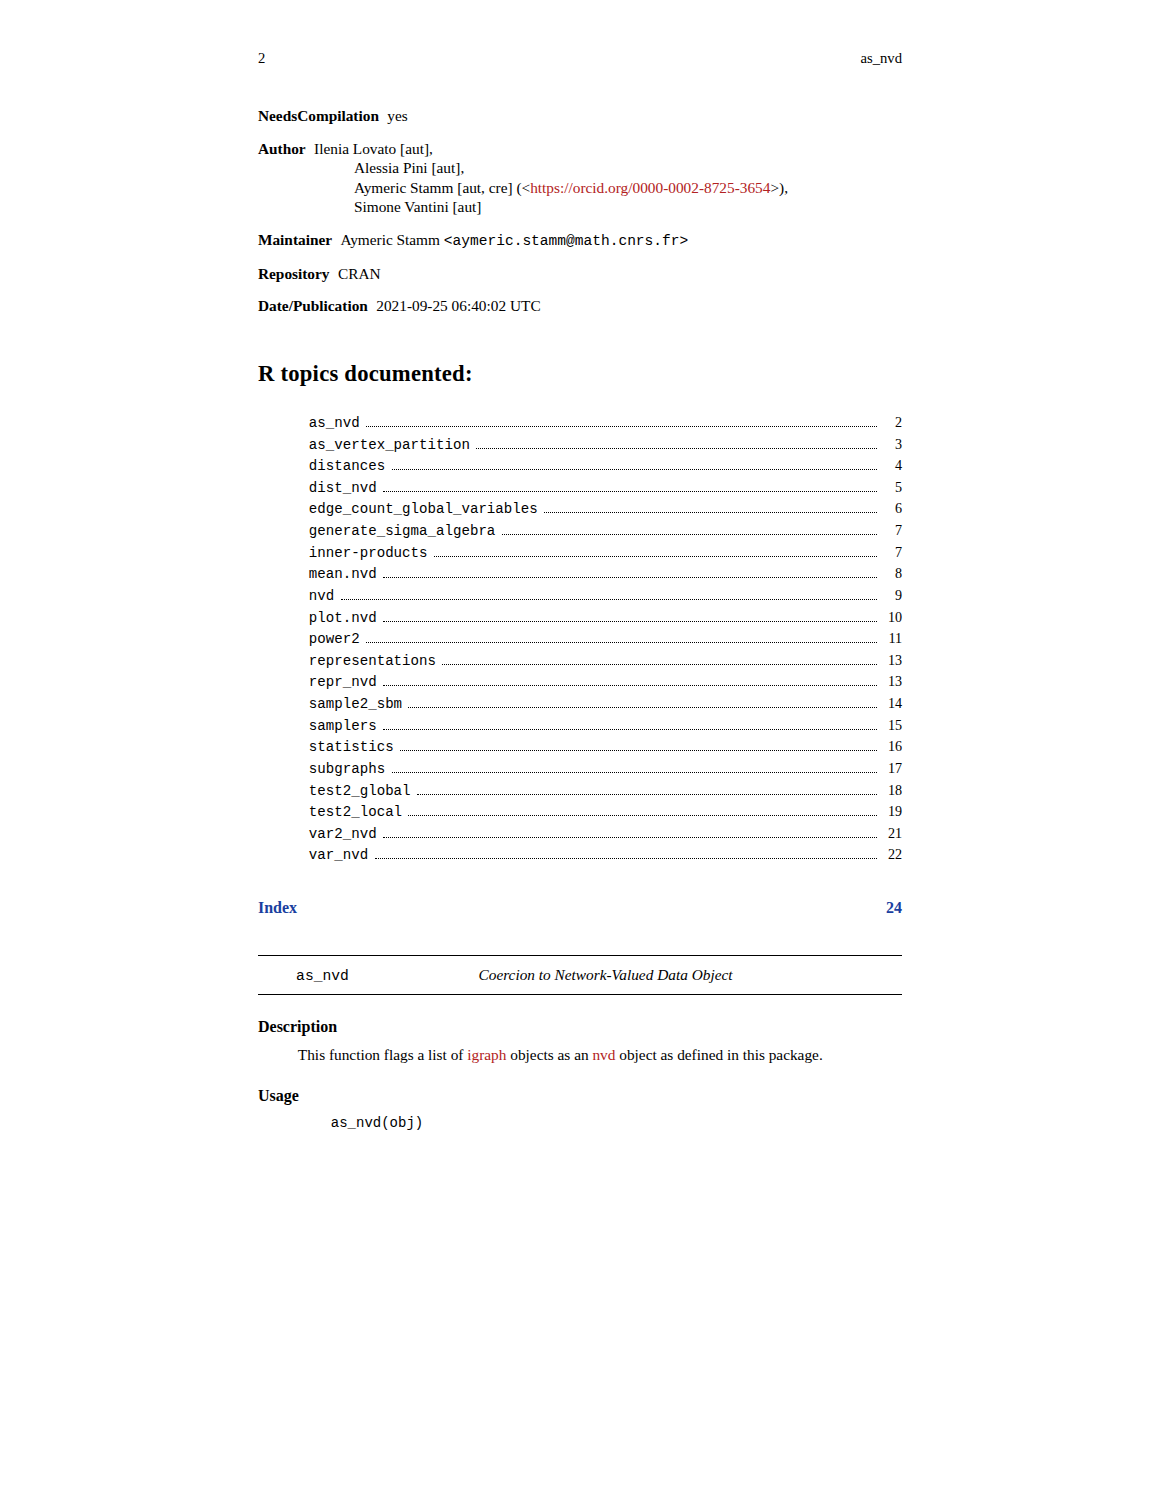2
as_nvd
NeedsCompilation
yes
Author
Ilenia Lovato [aut], Alessia Pini [aut], Aymeric Stamm [aut, cre] (<https://orcid.org/0000-0002-8725-3654>), Simone Vantini [aut]
Maintainer
Aymeric Stamm <aymeric.stamm@math.cnrs.fr>
Repository
CRAN
Date/Publication
2021-09-25 06:40:02 UTC
R topics documented:
as_nvd 2
as_vertex_partition 3
distances 4
dist_nvd 5
edge_count_global_variables 6
generate_sigma_algebra 7
inner-products 7
mean.nvd 8
nvd 9
plot.nvd 10
power2 11
representations 13
repr_nvd 13
sample2_sbm 14
samplers 15
statistics 16
subgraphs 17
test2_global 18
test2_local 19
var2_nvd 21
var_nvd 22
Index
24
as_nvd
Coercion to Network-Valued Data Object
Description
This function flags a list of igraph objects as an nvd object as defined in this package.
Usage
as_nvd(obj)